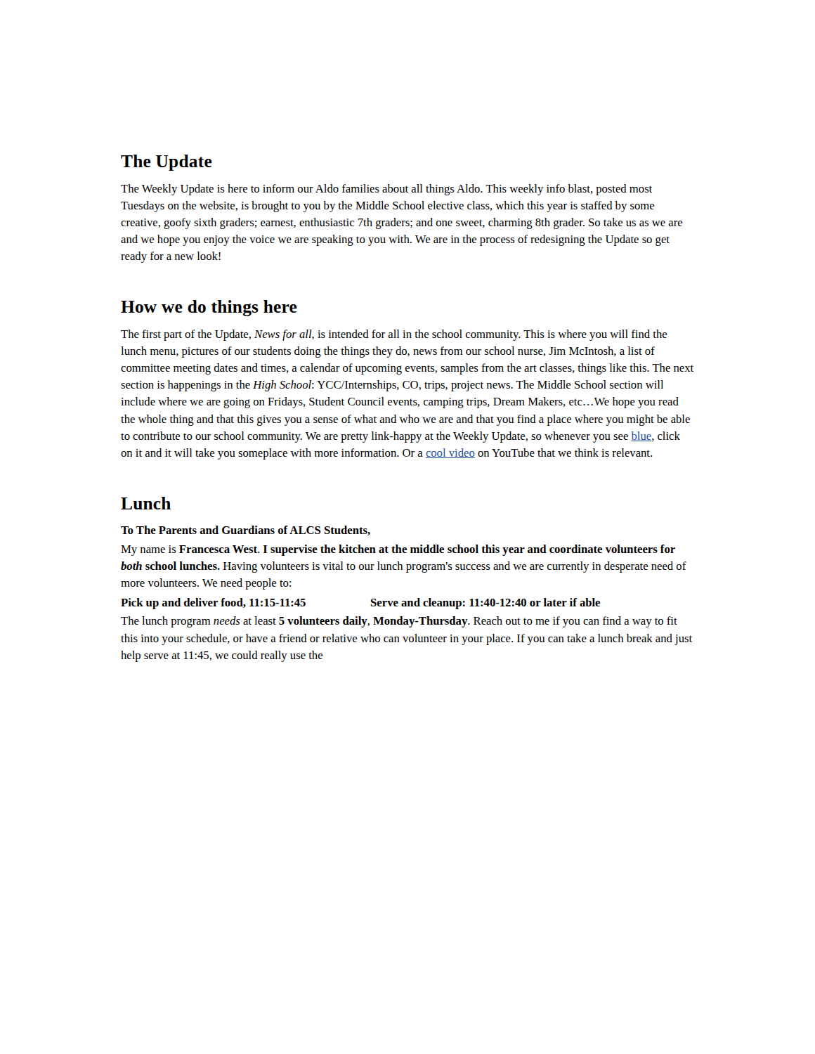The Update
The Weekly Update is here to inform our Aldo families about all things Aldo. This weekly info blast, posted most Tuesdays on the website, is brought to you by the Middle School elective class, which this year is staffed by some creative, goofy sixth graders; earnest, enthusiastic 7th graders; and one sweet, charming 8th grader. So take us as we are and we hope you enjoy the voice we are speaking to you with. We are in the process of redesigning the Update so get ready for a new look!
How we do things here
The first part of the Update, News for all, is intended for all in the school community. This is where you will find the lunch menu, pictures of our students doing the things they do, news from our school nurse, Jim McIntosh, a list of committee meeting dates and times, a calendar of upcoming events, samples from the art classes, things like this. The next section is happenings in the High School: YCC/Internships, CO, trips, project news. The Middle School section will include where we are going on Fridays, Student Council events, camping trips, Dream Makers, etc…We hope you read the whole thing and that this gives you a sense of what and who we are and that you find a place where you might be able to contribute to our school community. We are pretty link-happy at the Weekly Update, so whenever you see blue, click on it and it will take you someplace with more information. Or a cool video on YouTube that we think is relevant.
Lunch
To The Parents and Guardians of ALCS Students,
My name is Francesca West. I supervise the kitchen at the middle school this year and coordinate volunteers for both school lunches. Having volunteers is vital to our lunch program's success and we are currently in desperate need of more volunteers. We need people to:
Pick up and deliver food, 11:15-11:45 Serve and cleanup: 11:40-12:40 or later if able
The lunch program needs at least 5 volunteers daily, Monday-Thursday. Reach out to me if you can find a way to fit this into your schedule, or have a friend or relative who can volunteer in your place. If you can take a lunch break and just help serve at 11:45, we could really use the